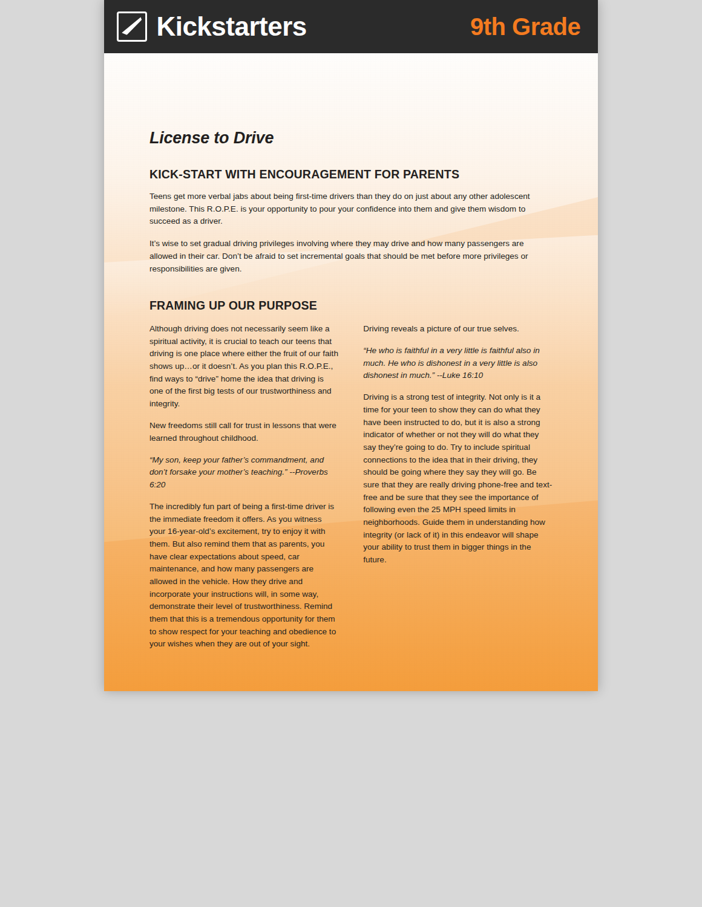Kickstarters
9th Grade
License to Drive
Kick-Start with Encouragement for Parents
Teens get more verbal jabs about being first-time drivers than they do on just about any other adolescent milestone. This R.O.P.E. is your opportunity to pour your confidence into them and give them wisdom to succeed as a driver.
It’s wise to set gradual driving privileges involving where they may drive and how many passengers are allowed in their car. Don’t be afraid to set incremental goals that should be met before more privileges or responsibilities are given.
Framing Up Our Purpose
Although driving does not necessarily seem like a spiritual activity, it is crucial to teach our teens that driving is one place where either the fruit of our faith shows up…or it doesn’t. As you plan this R.O.P.E., find ways to “drive” home the idea that driving is one of the first big tests of our trustworthiness and integrity.
New freedoms still call for trust in lessons that were learned throughout childhood.
“My son, keep your father’s commandment, and don’t forsake your mother’s teaching.” --Proverbs 6:20
The incredibly fun part of being a first-time driver is the immediate freedom it offers. As you witness your 16-year-old’s excitement, try to enjoy it with them. But also remind them that as parents, you have clear expectations about speed, car maintenance, and how many passengers are allowed in the vehicle. How they drive and incorporate your instructions will, in some way, demonstrate their level of trustworthiness. Remind them that this is a tremendous opportunity for them to show respect for your teaching and obedience to your wishes when they are out of your sight.
Driving reveals a picture of our true selves.
“He who is faithful in a very little is faithful also in much. He who is dishonest in a very little is also dishonest in much.” --Luke 16:10
Driving is a strong test of integrity. Not only is it a time for your teen to show they can do what they have been instructed to do, but it is also a strong indicator of whether or not they will do what they say they’re going to do. Try to include spiritual connections to the idea that in their driving, they should be going where they say they will go. Be sure that they are really driving phone-free and text-free and be sure that they see the importance of following even the 25 MPH speed limits in neighborhoods. Guide them in understanding how integrity (or lack of it) in this endeavor will shape your ability to trust them in bigger things in the future.